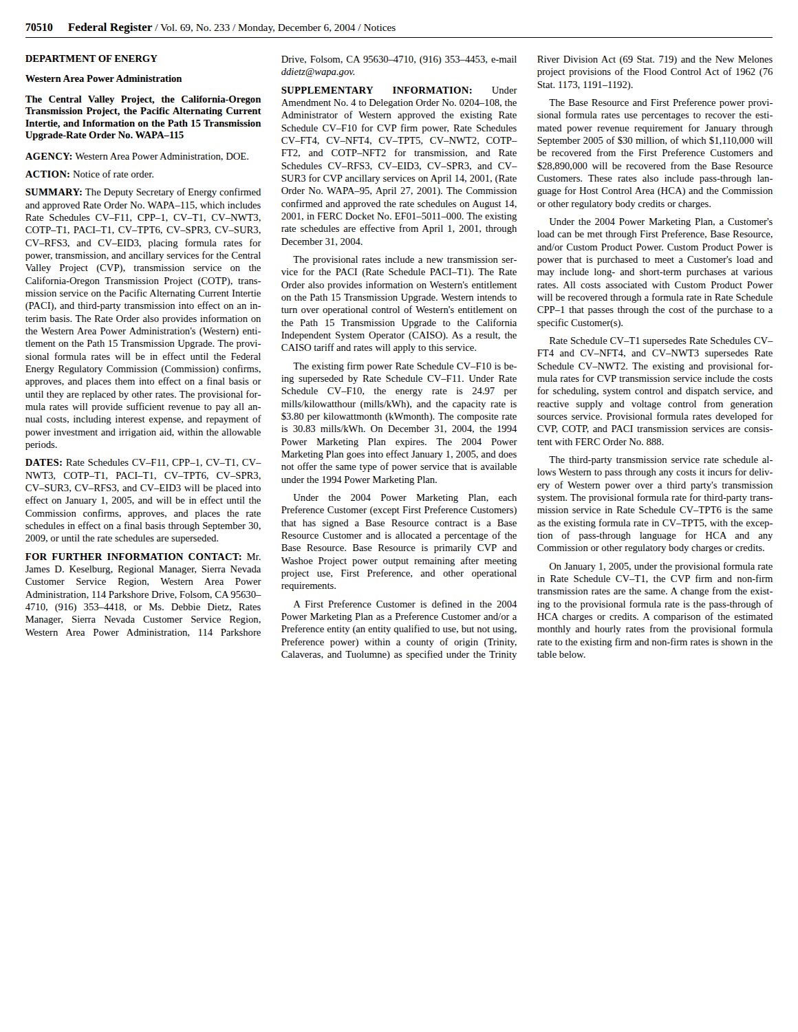70510 Federal Register / Vol. 69, No. 233 / Monday, December 6, 2004 / Notices
DEPARTMENT OF ENERGY
Western Area Power Administration
The Central Valley Project, the California-Oregon Transmission Project, the Pacific Alternating Current Intertie, and Information on the Path 15 Transmission Upgrade-Rate Order No. WAPA–115
AGENCY: Western Area Power Administration, DOE.
ACTION: Notice of rate order.
SUMMARY: The Deputy Secretary of Energy confirmed and approved Rate Order No. WAPA–115, which includes Rate Schedules CV–F11, CPP–1, CV–T1, CV–NWT3, COTP–T1, PACI–T1, CV–TPT6, CV–SPR3, CV–SUR3, CV–RFS3, and CV–EID3, placing formula rates for power, transmission, and ancillary services for the Central Valley Project (CVP), transmission service on the California-Oregon Transmission Project (COTP), transmission service on the Pacific Alternating Current Intertie (PACI), and third-party transmission into effect on an interim basis. The Rate Order also provides information on the Western Area Power Administration's (Western) entitlement on the Path 15 Transmission Upgrade. The provisional formula rates will be in effect until the Federal Energy Regulatory Commission (Commission) confirms, approves, and places them into effect on a final basis or until they are replaced by other rates. The provisional formula rates will provide sufficient revenue to pay all annual costs, including interest expense, and repayment of power investment and irrigation aid, within the allowable periods.
DATES: Rate Schedules CV–F11, CPP–1, CV–T1, CV–NWT3, COTP–T1, PACI–T1, CV–TPT6, CV–SPR3, CV–SUR3, CV–RFS3, and CV–EID3 will be placed into effect on January 1, 2005, and will be in effect until the Commission confirms, approves, and places the rate schedules in effect on a final basis through September 30, 2009, or until the rate schedules are superseded.
FOR FURTHER INFORMATION CONTACT: Mr. James D. Keselburg, Regional Manager, Sierra Nevada Customer Service Region, Western Area Power Administration, 114 Parkshore Drive, Folsom, CA 95630–4710, (916) 353–4418, or Ms. Debbie Dietz, Rates Manager, Sierra Nevada Customer Service Region, Western Area Power Administration, 114 Parkshore Drive, Folsom, CA 95630–4710, (916) 353–4453, e-mail ddietz@wapa.gov.
SUPPLEMENTARY INFORMATION: Under Amendment No. 4 to Delegation Order No. 0204–108, the Administrator of Western approved the existing Rate Schedule CV–F10 for CVP firm power, Rate Schedules CV–FT4, CV–NFT4, CV–TPT5, CV–NWT2, COTP–FT2, and COTP–NFT2 for transmission, and Rate Schedules CV–RFS3, CV–EID3, CV–SPR3, and CV–SUR3 for CVP ancillary services on April 14, 2001, (Rate Order No. WAPA–95, April 27, 2001). The Commission confirmed and approved the rate schedules on August 14, 2001, in FERC Docket No. EF01–5011–000. The existing rate schedules are effective from April 1, 2001, through December 31, 2004.
The provisional rates include a new transmission service for the PACI (Rate Schedule PACI–T1). The Rate Order also provides information on Western's entitlement on the Path 15 Transmission Upgrade. Western intends to turn over operational control of Western's entitlement on the Path 15 Transmission Upgrade to the California Independent System Operator (CAISO). As a result, the CAISO tariff and rates will apply to this service.
The existing firm power Rate Schedule CV–F10 is being superseded by Rate Schedule CV–F11. Under Rate Schedule CV–F10, the energy rate is 24.97 per mills/kilowatthour (mills/kWh), and the capacity rate is $3.80 per kilowattmonth (kWmonth). The composite rate is 30.83 mills/kWh. On December 31, 2004, the 1994 Power Marketing Plan expires. The 2004 Power Marketing Plan goes into effect January 1, 2005, and does not offer the same type of power service that is available under the 1994 Power Marketing Plan.
Under the 2004 Power Marketing Plan, each Preference Customer (except First Preference Customers) that has signed a Base Resource contract is a Base Resource Customer and is allocated a percentage of the Base Resource. Base Resource is primarily CVP and Washoe Project power output remaining after meeting project use, First Preference, and other operational requirements.
A First Preference Customer is defined in the 2004 Power Marketing Plan as a Preference Customer and/or a Preference entity (an entity qualified to use, but not using, Preference power) within a county of origin (Trinity, Calaveras, and Tuolumne) as specified under the Trinity River Division Act (69 Stat. 719) and the New Melones project provisions of the Flood Control Act of 1962 (76 Stat. 1173, 1191–1192).
The Base Resource and First Preference power provisional formula rates use percentages to recover the estimated power revenue requirement for January through September 2005 of $30 million, of which $1,110,000 will be recovered from the First Preference Customers and $28,890,000 will be recovered from the Base Resource Customers. These rates also include pass-through language for Host Control Area (HCA) and the Commission or other regulatory body credits or charges.
Under the 2004 Power Marketing Plan, a Customer's load can be met through First Preference, Base Resource, and/or Custom Product Power. Custom Product Power is power that is purchased to meet a Customer's load and may include long- and short-term purchases at various rates. All costs associated with Custom Product Power will be recovered through a formula rate in Rate Schedule CPP–1 that passes through the cost of the purchase to a specific Customer(s).
Rate Schedule CV–T1 supersedes Rate Schedules CV–FT4 and CV–NFT4, and CV–NWT3 supersedes Rate Schedule CV–NWT2. The existing and provisional formula rates for CVP transmission service include the costs for scheduling, system control and dispatch service, and reactive supply and voltage control from generation sources service. Provisional formula rates developed for CVP, COTP, and PACI transmission services are consistent with FERC Order No. 888.
The third-party transmission service rate schedule allows Western to pass through any costs it incurs for delivery of Western power over a third party's transmission system. The provisional formula rate for third-party transmission service in Rate Schedule CV–TPT6 is the same as the existing formula rate in CV–TPT5, with the exception of pass-through language for HCA and any Commission or other regulatory body charges or credits.
On January 1, 2005, under the provisional formula rate in Rate Schedule CV–T1, the CVP firm and non-firm transmission rates are the same. A change from the existing to the provisional formula rate is the pass-through of HCA charges or credits. A comparison of the estimated monthly and hourly rates from the provisional formula rate to the existing firm and non-firm rates is shown in the table below.